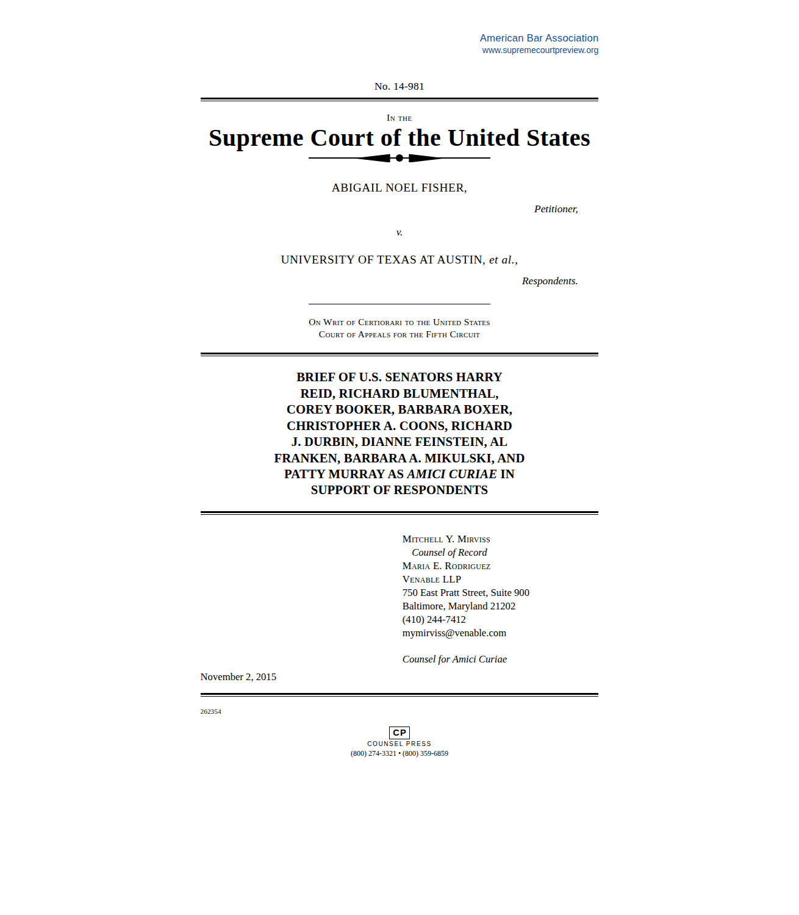American Bar Association
www.supremecourtpreview.org
No. 14-981
In the
Supreme Court of the United States
ABIGAIL NOEL FISHER,
Petitioner,
v.
UNIVERSITY OF TEXAS AT AUSTIN, et al.,
Respondents.
On Writ of Certiorari to the United States
Court of Appeals for the Fifth Circuit
BRIEF OF U.S. SENATORS HARRY
REID, RICHARD BLUMENTHAL,
COREY BOOKER, BARBARA BOXER,
CHRISTOPHER A. COONS, RICHARD
J. DURBIN, DIANNE FEINSTEIN, AL
FRANKEN, BARBARA A. MIKULSKI, AND
PATTY MURRAY AS AMICI CURIAE IN
SUPPORT OF RESPONDENTS
Mitchell Y. Mirviss
Counsel of Record
Maria E. Rodriguez
Venable LLP
750 East Pratt Street, Suite 900
Baltimore, Maryland 21202
(410) 244-7412
mymirviss@venable.com
Counsel for Amici Curiae
November 2, 2015
262354
CP
COUNSEL PRESS
(800) 274-3321 • (800) 359-6859